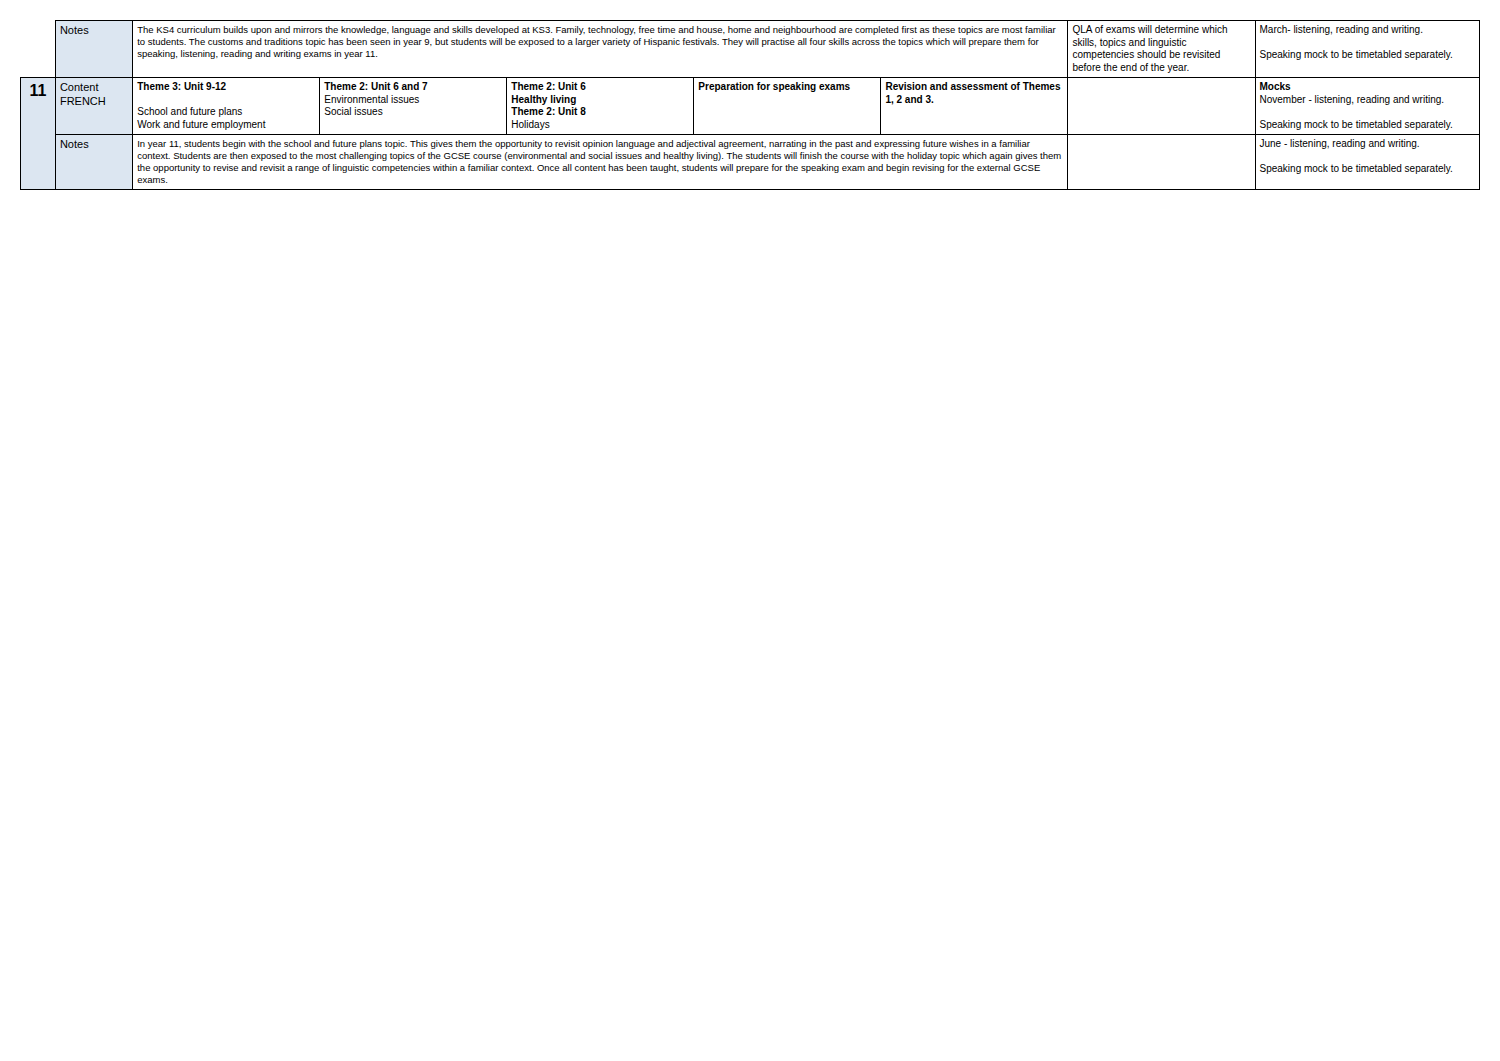| | Notes | The KS4 curriculum builds upon and mirrors the knowledge, language and skills developed at KS3. Family, technology, free time and house, home and neighbourhood are completed first as these topics are most familiar to students. The customs and traditions topic has been seen in year 9, but students will be exposed to a larger variety of Hispanic festivals. They will practise all four skills across the topics which will prepare them for speaking, listening, reading and writing exams in year 11. | QLA of exams will determine which skills, topics and linguistic competencies should be revisited before the end of the year. | March- listening, reading and writing. Speaking mock to be timetabled separately. |
| 11 | Content FRENCH | Theme 3: Unit 9-12 School and future plans Work and future employment | Theme 2: Unit 6 and 7 Environmental issues Social issues | Theme 2: Unit 6 Healthy living Theme 2: Unit 8 Holidays | Preparation for speaking exams | Revision and assessment of Themes 1, 2 and 3. | | Mocks November - listening, reading and writing. Speaking mock to be timetabled separately. |
| Notes | In year 11, students begin with the school and future plans topic. This gives them the opportunity to revisit opinion language and adjectival agreement, narrating in the past and expressing future wishes in a familiar context. Students are then exposed to the most challenging topics of the GCSE course (environmental and social issues and healthy living). The students will finish the course with the holiday topic which again gives them the opportunity to revise and revisit a range of linguistic competencies within a familiar context. Once all content has been taught, students will prepare for the speaking exam and begin revising for the external GCSE exams. | | June - listening, reading and writing. Speaking mock to be timetabled separately. |